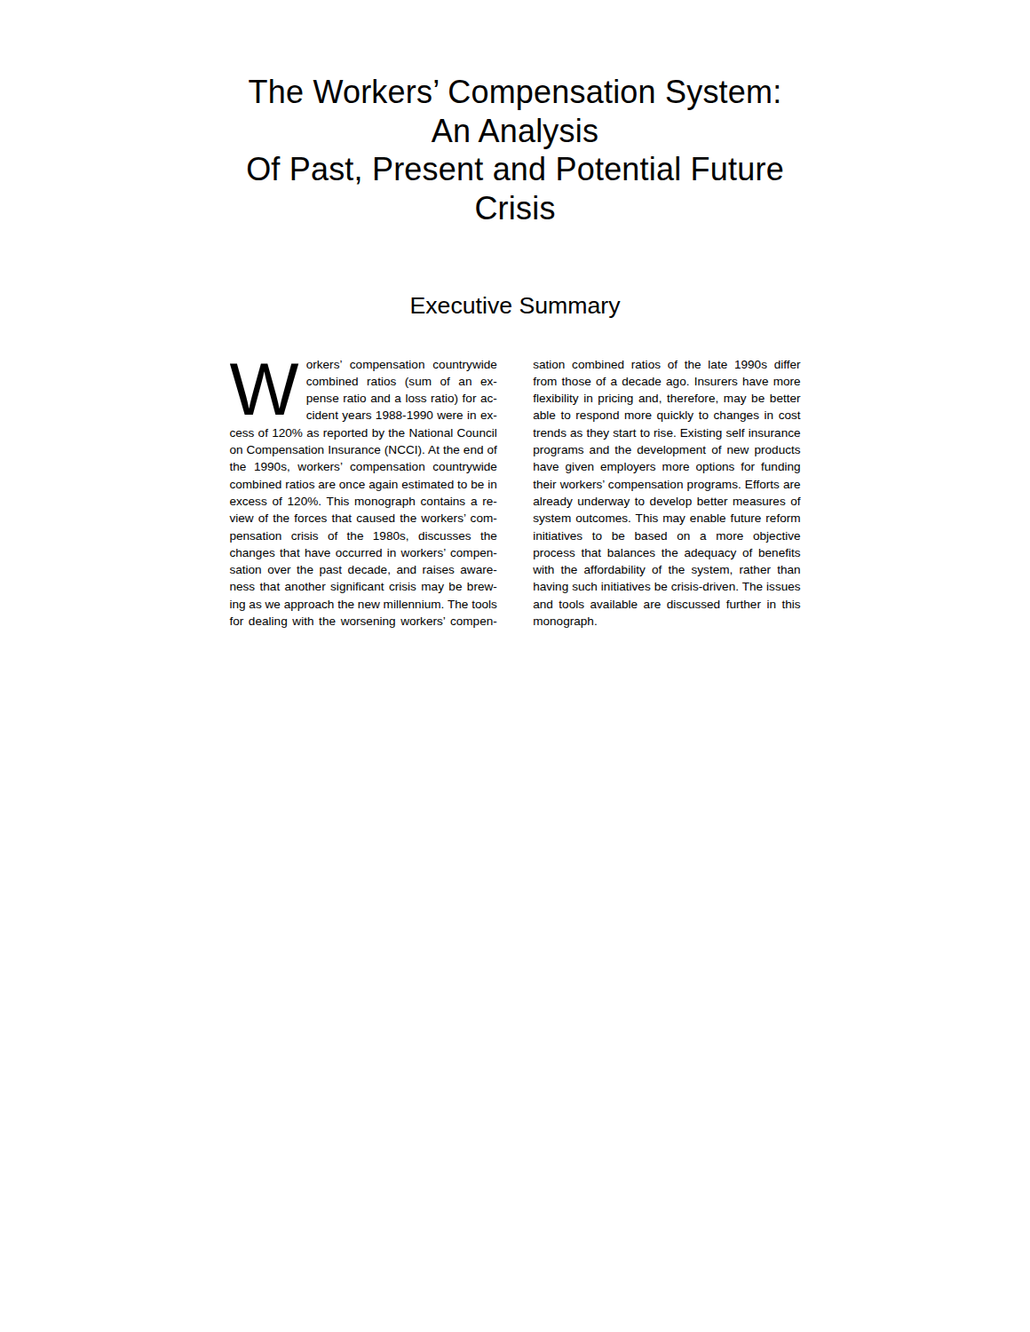The Workers’ Compensation System: An Analysis
Of Past, Present and Potential Future Crisis
Executive Summary
Workers’ compensation countrywide combined ratios (sum of an expense ratio and a loss ratio) for accident years 1988-1990 were in excess of 120% as reported by the National Council on Compensation Insurance (NCCI). At the end of the 1990s, workers’ compensation countrywide combined ratios are once again estimated to be in excess of 120%. This monograph contains a review of the forces that caused the workers’ compensation crisis of the 1980s, discusses the changes that have occurred in workers’ compensation over the past decade, and raises awareness that another significant crisis may be brewing as we approach the new millennium. The tools for dealing with the worsening workers’ compensation combined ratios of the late 1990s differ from those of a decade ago. Insurers have more flexibility in pricing and, therefore, may be better able to respond more quickly to changes in cost trends as they start to rise. Existing self insurance programs and the development of new products have given employers more options for funding their workers’ compensation programs. Efforts are already underway to develop better measures of system outcomes. This may enable future reform initiatives to be based on a more objective process that balances the adequacy of benefits with the affordability of the system, rather than having such initiatives be crisis-driven. The issues and tools available are discussed further in this monograph.